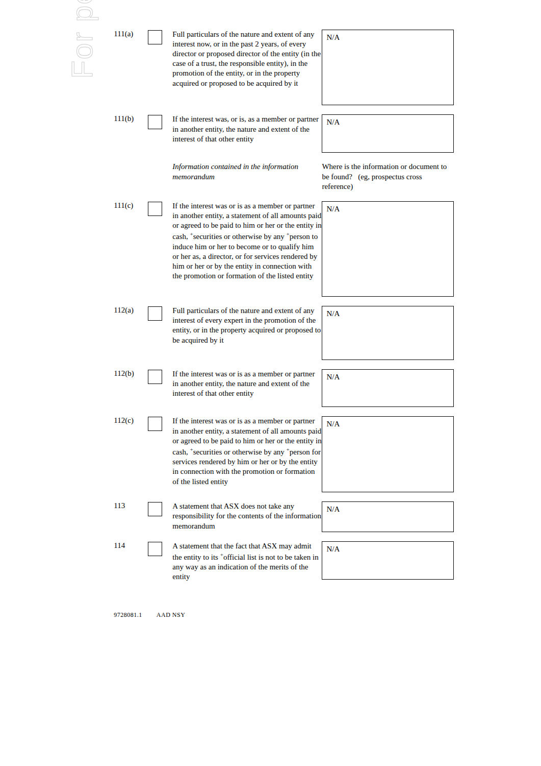For personal use only
| 111(a) | | Full particulars of the nature and extent of any interest now, or in the past 2 years, of every director or proposed director of the entity (in the case of a trust, the responsible entity), in the promotion of the entity, or in the property acquired or proposed to be acquired by it | N/A |
| 111(b) | | If the interest was, or is, as a member or partner in another entity, the nature and extent of the interest of that other entity | N/A |
| | | Information contained in the information memorandum | Where is the information or document to be found? (eg, prospectus cross reference) |
| 111(c) | | If the interest was or is as a member or partner in another entity, a statement of all amounts paid or agreed to be paid to him or her or the entity in cash, + securities or otherwise by any + person to induce him or her to become or to qualify him or her as, a director, or for services rendered by him or her or by the entity in connection with the promotion or formation of the listed entity | N/A |
| 112(a) | | Full particulars of the nature and extent of any interest of every expert in the promotion of the entity, or in the property acquired or proposed to be acquired by it | N/A |
| 112(b) | | If the interest was or is as a member or partner in another entity, the nature and extent of the interest of that other entity | N/A |
| 112(c) | | If the interest was or is as a member or partner in another entity, a statement of all amounts paid or agreed to be paid to him or her or the entity in cash, + securities or otherwise by any + person for services rendered by him or her or by the entity in connection with the promotion or formation of the listed entity | N/A |
| 113 | | A statement that ASX does not take any responsibility for the contents of the information memorandum | N/A |
| 114 | | A statement that the fact that ASX may admit the entity to its + official list is not to be taken in any way as an indication of the merits of the entity | N/A |
9728081.1 AAD NSY